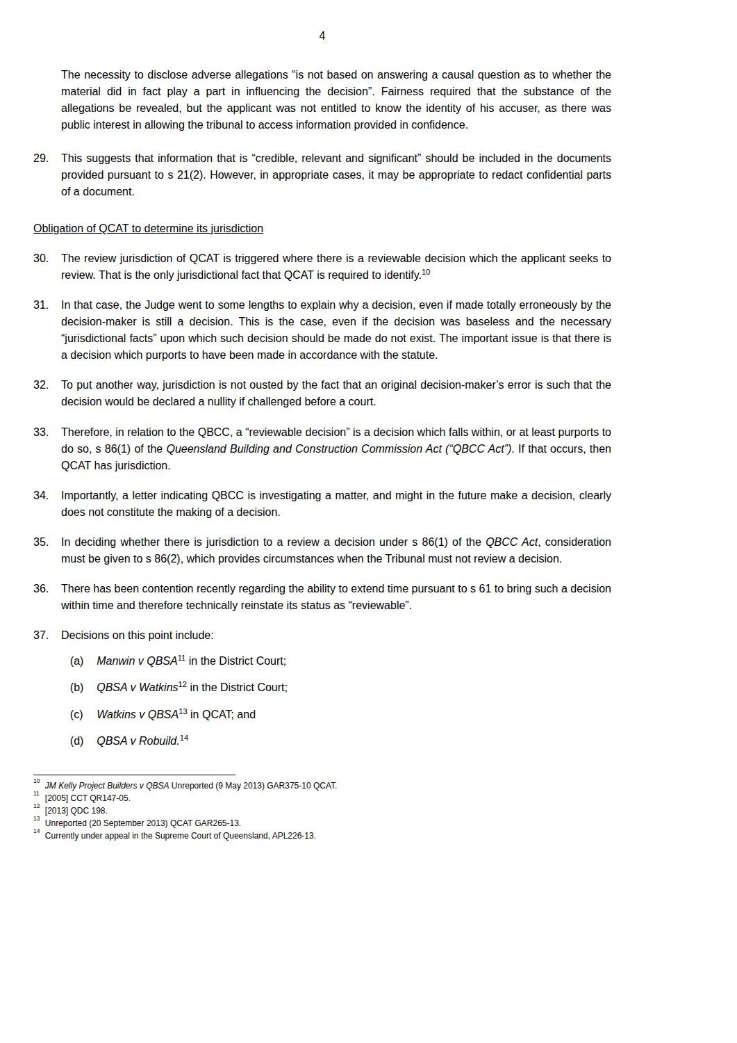4
The necessity to disclose adverse allegations “is not based on answering a causal question as to whether the material did in fact play a part in influencing the decision”. Fairness required that the substance of the allegations be revealed, but the applicant was not entitled to know the identity of his accuser, as there was public interest in allowing the tribunal to access information provided in confidence.
This suggests that information that is “credible, relevant and significant” should be included in the documents provided pursuant to s 21(2). However, in appropriate cases, it may be appropriate to redact confidential parts of a document.
Obligation of QCAT to determine its jurisdiction
The review jurisdiction of QCAT is triggered where there is a reviewable decision which the applicant seeks to review. That is the only jurisdictional fact that QCAT is required to identify.10
In that case, the Judge went to some lengths to explain why a decision, even if made totally erroneously by the decision-maker is still a decision. This is the case, even if the decision was baseless and the necessary “jurisdictional facts” upon which such decision should be made do not exist. The important issue is that there is a decision which purports to have been made in accordance with the statute.
To put another way, jurisdiction is not ousted by the fact that an original decision-maker’s error is such that the decision would be declared a nullity if challenged before a court.
Therefore, in relation to the QBCC, a “reviewable decision” is a decision which falls within, or at least purports to do so, s 86(1) of the Queensland Building and Construction Commission Act (“QBCC Act”). If that occurs, then QCAT has jurisdiction.
Importantly, a letter indicating QBCC is investigating a matter, and might in the future make a decision, clearly does not constitute the making of a decision.
In deciding whether there is jurisdiction to a review a decision under s 86(1) of the QBCC Act, consideration must be given to s 86(2), which provides circumstances when the Tribunal must not review a decision.
There has been contention recently regarding the ability to extend time pursuant to s 61 to bring such a decision within time and therefore technically reinstate its status as “reviewable”.
Decisions on this point include:
(a) Manwin v QBSA11 in the District Court;
(b) QBSA v Watkins12 in the District Court;
(c) Watkins v QBSA13 in QCAT; and
(d) QBSA v Robuild.14
10 JM Kelly Project Builders v QBSA Unreported (9 May 2013) GAR375-10 QCAT.
11 [2005] CCT QR147-05.
12 [2013] QDC 198.
13 Unreported (20 September 2013) QCAT GAR265-13.
14 Currently under appeal in the Supreme Court of Queensland, APL226-13.